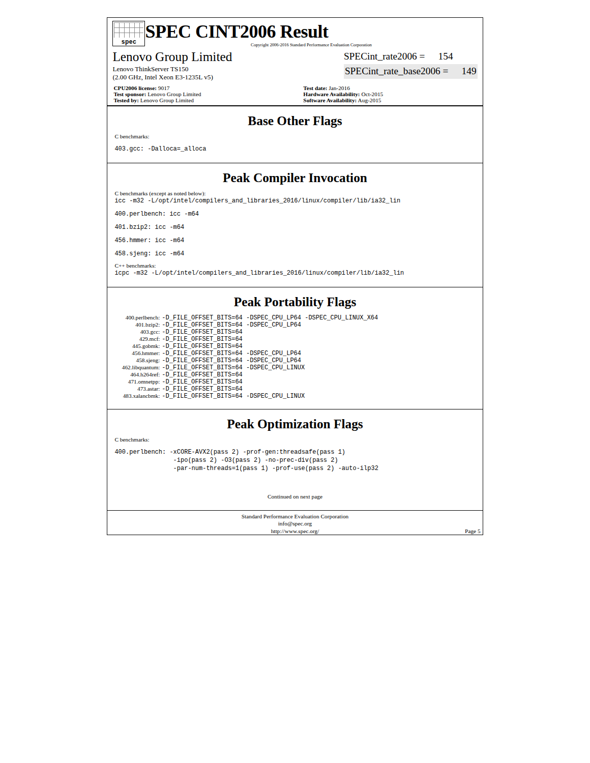spec
SPEC CINT2006 Result
Copyright 2006-2016 Standard Performance Evaluation Corporation
Lenovo Group Limited
Lenovo ThinkServer TS150
(2.00 GHz, Intel Xeon E3-1235L v5)
SPECint_rate2006 = 154
SPECint_rate_base2006 = 149
| CPU2006 license: 9017 | Test date: Jan-2016 |
| Test sponsor: Lenovo Group Limited | Hardware Availability: Oct-2015 |
| Tested by: Lenovo Group Limited | Software Availability: Aug-2015 |
Base Other Flags
C benchmarks:
403.gcc: -Dalloca=_alloca
Peak Compiler Invocation
C benchmarks (except as noted below):
icc -m32 -L/opt/intel/compilers_and_libraries_2016/linux/compiler/lib/ia32_lin
400.perlbench: icc -m64
401.bzip2: icc -m64
456.hmmer: icc -m64
458.sjeng: icc -m64
C++ benchmarks:
icpc -m32 -L/opt/intel/compilers_and_libraries_2016/linux/compiler/lib/ia32_lin
Peak Portability Flags
| 400.perlbench: | -D_FILE_OFFSET_BITS=64 -DSPEC_CPU_LP64 -DSPEC_CPU_LINUX_X64 |
| 401.bzip2: | -D_FILE_OFFSET_BITS=64 -DSPEC_CPU_LP64 |
| 403.gcc: | -D_FILE_OFFSET_BITS=64 |
| 429.mcf: | -D_FILE_OFFSET_BITS=64 |
| 445.gobmk: | -D_FILE_OFFSET_BITS=64 |
| 456.hmmer: | -D_FILE_OFFSET_BITS=64 -DSPEC_CPU_LP64 |
| 458.sjeng: | -D_FILE_OFFSET_BITS=64 -DSPEC_CPU_LP64 |
| 462.libquantum: | -D_FILE_OFFSET_BITS=64 -DSPEC_CPU_LINUX |
| 464.h264ref: | -D_FILE_OFFSET_BITS=64 |
| 471.omnetpp: | -D_FILE_OFFSET_BITS=64 |
| 473.astar: | -D_FILE_OFFSET_BITS=64 |
| 483.xalancbmk: | -D_FILE_OFFSET_BITS=64 -DSPEC_CPU_LINUX |
Peak Optimization Flags
C benchmarks:
400.perlbench: -xCORE-AVX2(pass 2) -prof-gen:threadsafe(pass 1)
-ipo(pass 2) -O3(pass 2) -no-prec-div(pass 2)
-par-num-threads=1(pass 1) -prof-use(pass 2) -auto-ilp32
Continued on next page
Standard Performance Evaluation Corporation
info@spec.org
http://www.spec.org/ Page 5